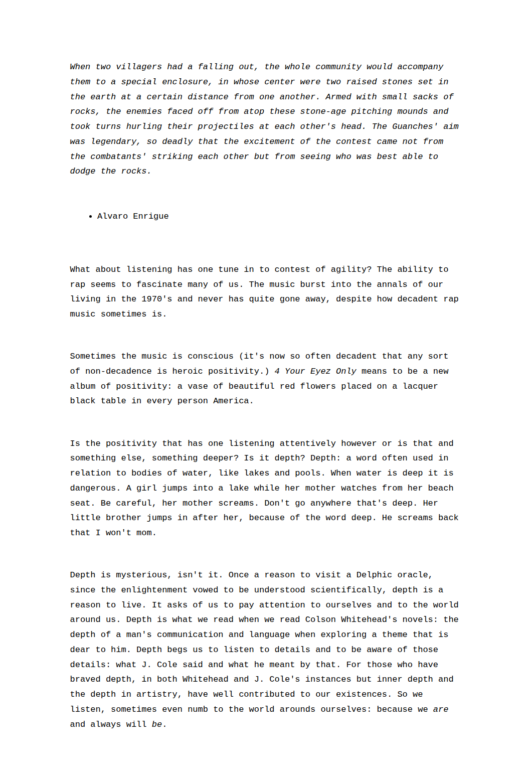When two villagers had a falling out, the whole community would accompany them to a special enclosure, in whose center were two raised stones set in the earth at a certain distance from one another. Armed with small sacks of rocks, the enemies faced off from atop these stone-age pitching mounds and took turns hurling their projectiles at each other's head. The Guanches' aim was legendary, so deadly that the excitement of the contest came not from the combatants' striking each other but from seeing who was best able to dodge the rocks.
Alvaro Enrigue
What about listening has one tune in to contest of agility? The ability to rap seems to fascinate many of us. The music burst into the annals of our living in the 1970's and never has quite gone away, despite how decadent rap music sometimes is.
Sometimes the music is conscious (it's now so often decadent that any sort of non-decadence is heroic positivity.) 4 Your Eyez Only means to be a new album of positivity: a vase of beautiful red flowers placed on a lacquer black table in every person America.
Is the positivity that has one listening attentively however or is that and something else, something deeper? Is it depth? Depth: a word often used in relation to bodies of water, like lakes and pools. When water is deep it is dangerous. A girl jumps into a lake while her mother watches from her beach seat. Be careful, her mother screams. Don't go anywhere that's deep. Her little brother jumps in after her, because of the word deep. He screams back that I won't mom.
Depth is mysterious, isn't it. Once a reason to visit a Delphic oracle, since the enlightenment vowed to be understood scientifically, depth is a reason to live. It asks of us to pay attention to ourselves and to the world around us. Depth is what we read when we read Colson Whitehead's novels: the depth of a man's communication and language when exploring a theme that is dear to him. Depth begs us to listen to details and to be aware of those details: what J. Cole said and what he meant by that. For those who have braved depth, in both Whitehead and J. Cole's instances but inner depth and the depth in artistry, have well contributed to our existences. So we listen, sometimes even numb to the world arounds ourselves: because we are and always will be.